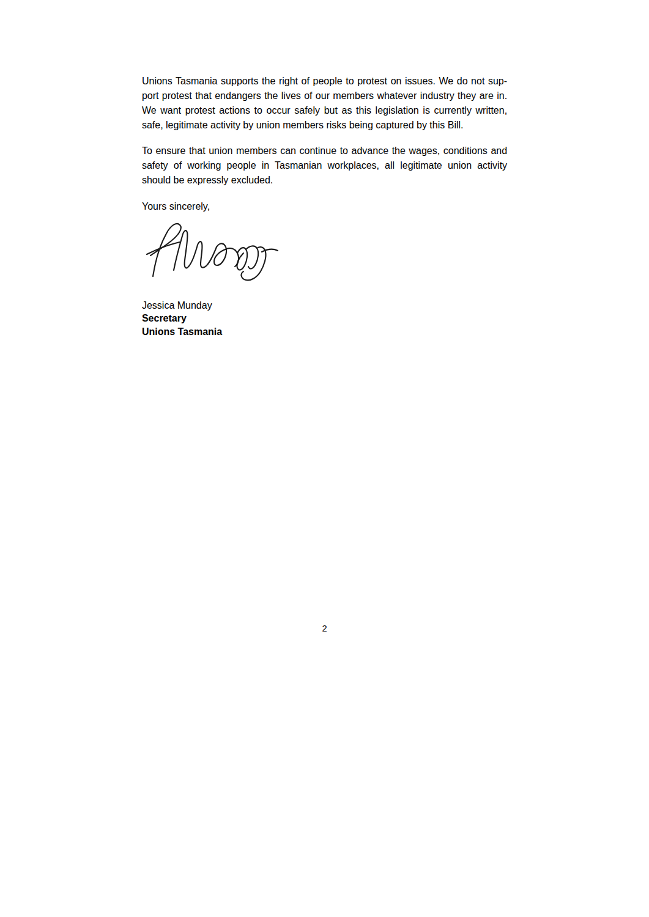Unions Tasmania supports the right of people to protest on issues. We do not support protest that endangers the lives of our members whatever industry they are in. We want protest actions to occur safely but as this legislation is currently written, safe, legitimate activity by union members risks being captured by this Bill.
To ensure that union members can continue to advance the wages, conditions and safety of working people in Tasmanian workplaces, all legitimate union activity should be expressly excluded.
Yours sincerely,
Jessica Munday
Secretary
Unions Tasmania
2